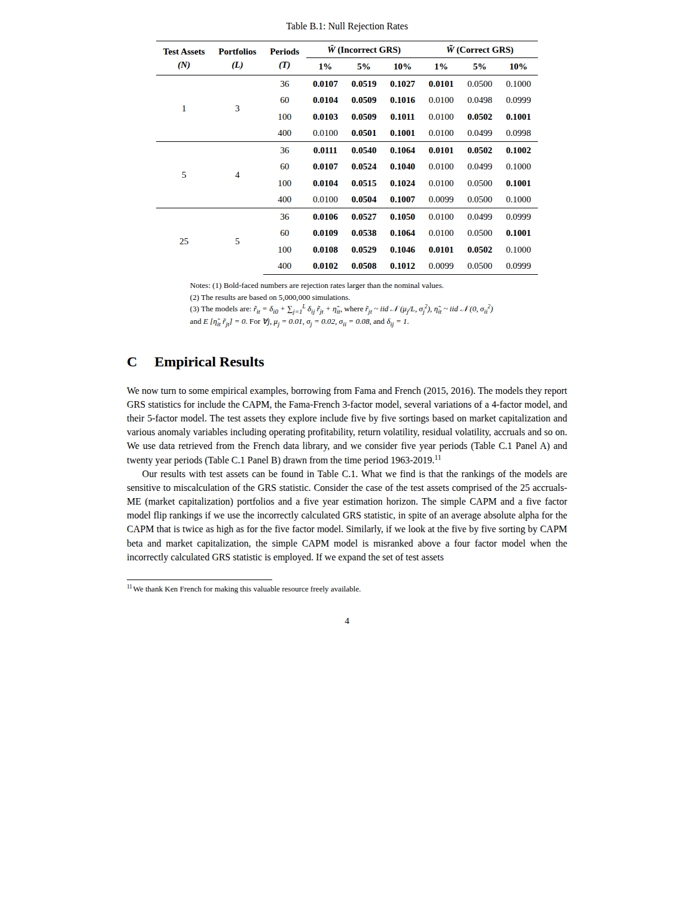Table B.1: Null Rejection Rates
| Test Assets (N) | Portfolios (L) | Periods (T) | Ŵ (Incorrect GRS) | W̃ (Correct GRS) |
| --- | --- | --- | --- | --- |
| 1% | 5% | 10% | 1% | 5% | 10% |
| 1 | 3 | 36 | 0.0107 | 0.0519 | 0.1027 | 0.0101 | 0.0500 | 0.1000 |
| 60 | 0.0104 | 0.0509 | 0.1016 | 0.0100 | 0.0498 | 0.0999 |
| 100 | 0.0103 | 0.0509 | 0.1011 | 0.0100 | 0.0502 | 0.1001 |
| 400 | 0.0100 | 0.0501 | 0.1001 | 0.0100 | 0.0499 | 0.0998 |
| 5 | 4 | 36 | 0.0111 | 0.0540 | 0.1064 | 0.0101 | 0.0502 | 0.1002 |
| 60 | 0.0107 | 0.0524 | 0.1040 | 0.0100 | 0.0499 | 0.1000 |
| 100 | 0.0104 | 0.0515 | 0.1024 | 0.0100 | 0.0500 | 0.1001 |
| 400 | 0.0100 | 0.0504 | 0.1007 | 0.0099 | 0.0500 | 0.1000 |
| 25 | 5 | 36 | 0.0106 | 0.0527 | 0.1050 | 0.0100 | 0.0499 | 0.0999 |
| 60 | 0.0109 | 0.0538 | 0.1064 | 0.0100 | 0.0500 | 0.1001 |
| 100 | 0.0108 | 0.0529 | 0.1046 | 0.0101 | 0.0502 | 0.1000 |
| 400 | 0.0102 | 0.0508 | 0.1012 | 0.0099 | 0.0500 | 0.0999 |
Notes: (1) Bold-faced numbers are rejection rates larger than the nominal values.
(2) The results are based on 5,000,000 simulations.
(3) The models are: r̃it = δi0 + ∑j=1L δij r̃jt + η̃it, where r̃jt ~ iid 𝒩 (μj/L, σj2), η̃it ~ iid 𝒩 (0, σii2) and E [η̃it r̃jt] = 0. For ∀j, μj = 0.01, σj = 0.02, σii = 0.08, and δij = 1.
CEmpirical Results
We now turn to some empirical examples, borrowing from Fama and French (2015, 2016). The models they report GRS statistics for include the CAPM, the Fama-French 3-factor model, several variations of a 4-factor model, and their 5-factor model. The test assets they explore include five by five sortings based on market capitalization and various anomaly variables including operating profitability, return volatility, residual volatility, accruals and so on. We use data retrieved from the French data library, and we consider five year periods (Table C.1 Panel A) and twenty year periods (Table C.1 Panel B) drawn from the time period 1963-2019.11
Our results with test assets can be found in Table C.1. What we find is that the rankings of the models are sensitive to miscalculation of the GRS statistic. Consider the case of the test assets comprised of the 25 accruals-ME (market capitalization) portfolios and a five year estimation horizon. The simple CAPM and a five factor model flip rankings if we use the incorrectly calculated GRS statistic, in spite of an average absolute alpha for the CAPM that is twice as high as for the five factor model. Similarly, if we look at the five by five sorting by CAPM beta and market capitalization, the simple CAPM model is misranked above a four factor model when the incorrectly calculated GRS statistic is employed. If we expand the set of test assets
11We thank Ken French for making this valuable resource freely available.
4